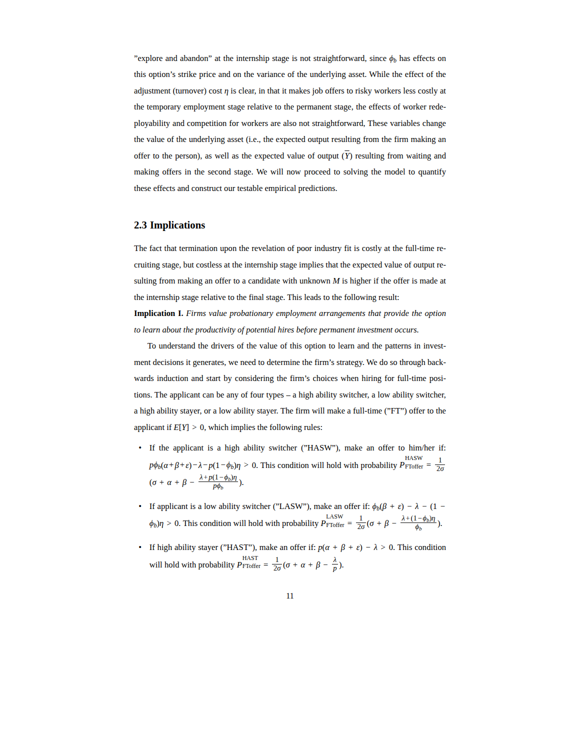”explore and abandon” at the internship stage is not straightforward, since ϕb has effects on this option’s strike price and on the variance of the underlying asset. While the effect of the adjustment (turnover) cost η is clear, in that it makes job offers to risky workers less costly at the temporary employment stage relative to the permanent stage, the effects of worker redeployability and competition for workers are also not straightforward, These variables change the value of the underlying asset (i.e., the expected output resulting from the firm making an offer to the person), as well as the expected value of output (Y) resulting from waiting and making offers in the second stage. We will now proceed to solving the model to quantify these effects and construct our testable empirical predictions.
2.3 Implications
The fact that termination upon the revelation of poor industry fit is costly at the full-time recruiting stage, but costless at the internship stage implies that the expected value of output resulting from making an offer to a candidate with unknown M is higher if the offer is made at the internship stage relative to the final stage. This leads to the following result:
Implication I. Firms value probationary employment arrangements that provide the option to learn about the productivity of potential hires before permanent investment occurs.
To understand the drivers of the value of this option to learn and the patterns in investment decisions it generates, we need to determine the firm’s strategy. We do so through backwards induction and start by considering the firm’s choices when hiring for full-time positions. The applicant can be any of four types – a high ability switcher, a low ability switcher, a high ability stayer, or a low ability stayer. The firm will make a full-time (”FT”) offer to the applicant if E[Y] > 0, which implies the following rules:
If the applicant is a high ability switcher (”HASW”), make an offer to him/her if: pϕb(α+β+ε)−λ−p(1−ϕb)η > 0. This condition will hold with probability PHASW FToffer = 12σ(σ + α + β − λ+p(1−ϕb)η pϕb).
If applicant is a low ability switcher (”LASW”), make an offer if: ϕb(β + ε) − λ − (1 − ϕb)η > 0. This condition will hold with probability PLASW FToffer = 12σ(σ + β − λ+(1−ϕb)η ϕb).
If high ability stayer (”HAST”), make an offer if: p(α + β + ε) − λ > 0. This condition will hold with probability PHAST FToffer = 12σ(σ + α + β − λp).
11